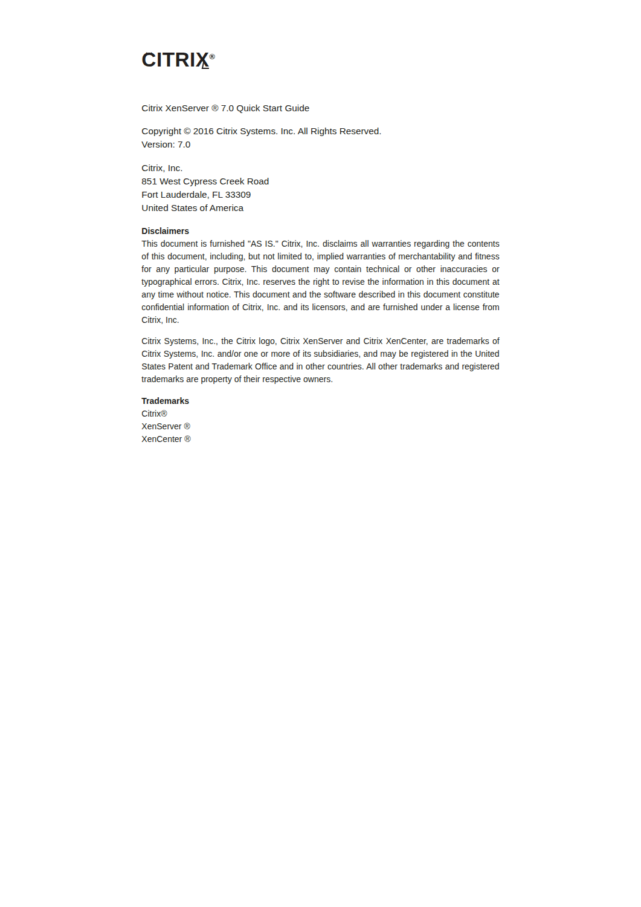CITRIX..®
Citrix XenServer ® 7.0 Quick Start Guide
Copyright © 2016 Citrix Systems. Inc. All Rights Reserved.
Version: 7.0
Citrix, Inc.
851 West Cypress Creek Road
Fort Lauderdale, FL 33309
United States of America
Disclaimers
This document is furnished "AS IS." Citrix, Inc. disclaims all warranties regarding the contents of this document, including, but not limited to, implied warranties of merchantability and fitness for any particular purpose. This document may contain technical or other inaccuracies or typographical errors. Citrix, Inc. reserves the right to revise the information in this document at any time without notice. This document and the software described in this document constitute confidential information of Citrix, Inc. and its licensors, and are furnished under a license from Citrix, Inc.
Citrix Systems, Inc., the Citrix logo, Citrix XenServer and Citrix XenCenter, are trademarks of Citrix Systems, Inc. and/or one or more of its subsidiaries, and may be registered in the United States Patent and Trademark Office and in other countries. All other trademarks and registered trademarks are property of their respective owners.
Trademarks
Citrix®
XenServer ®
XenCenter ®